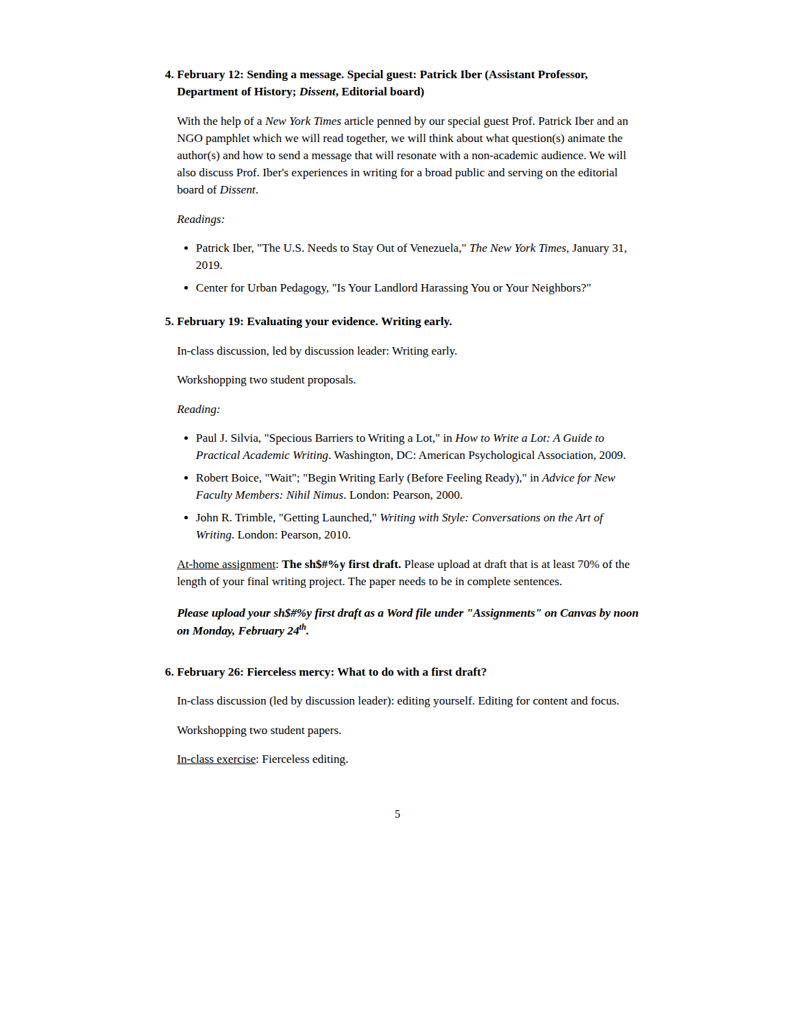February 12: Sending a message. Special guest: Patrick Iber (Assistant Professor, Department of History; Dissent, Editorial board)
With the help of a New York Times article penned by our special guest Prof. Patrick Iber and an NGO pamphlet which we will read together, we will think about what question(s) animate the author(s) and how to send a message that will resonate with a non-academic audience. We will also discuss Prof. Iber's experiences in writing for a broad public and serving on the editorial board of Dissent.
Readings:
Patrick Iber, "The U.S. Needs to Stay Out of Venezuela," The New York Times, January 31, 2019.
Center for Urban Pedagogy, "Is Your Landlord Harassing You or Your Neighbors?"
February 19: Evaluating your evidence. Writing early.
In-class discussion, led by discussion leader: Writing early.
Workshopping two student proposals.
Reading:
Paul J. Silvia, "Specious Barriers to Writing a Lot," in How to Write a Lot: A Guide to Practical Academic Writing. Washington, DC: American Psychological Association, 2009.
Robert Boice, "Wait"; "Begin Writing Early (Before Feeling Ready)," in Advice for New Faculty Members: Nihil Nimus. London: Pearson, 2000.
John R. Trimble, "Getting Launched," Writing with Style: Conversations on the Art of Writing. London: Pearson, 2010.
At-home assignment: The sh$#%y first draft. Please upload at draft that is at least 70% of the length of your final writing project. The paper needs to be in complete sentences.
Please upload your sh$#%y first draft as a Word file under "Assignments" on Canvas by noon on Monday, February 24th.
February 26: Fierceless mercy: What to do with a first draft?
In-class discussion (led by discussion leader): editing yourself. Editing for content and focus.
Workshopping two student papers.
In-class exercise: Fierceless editing.
5